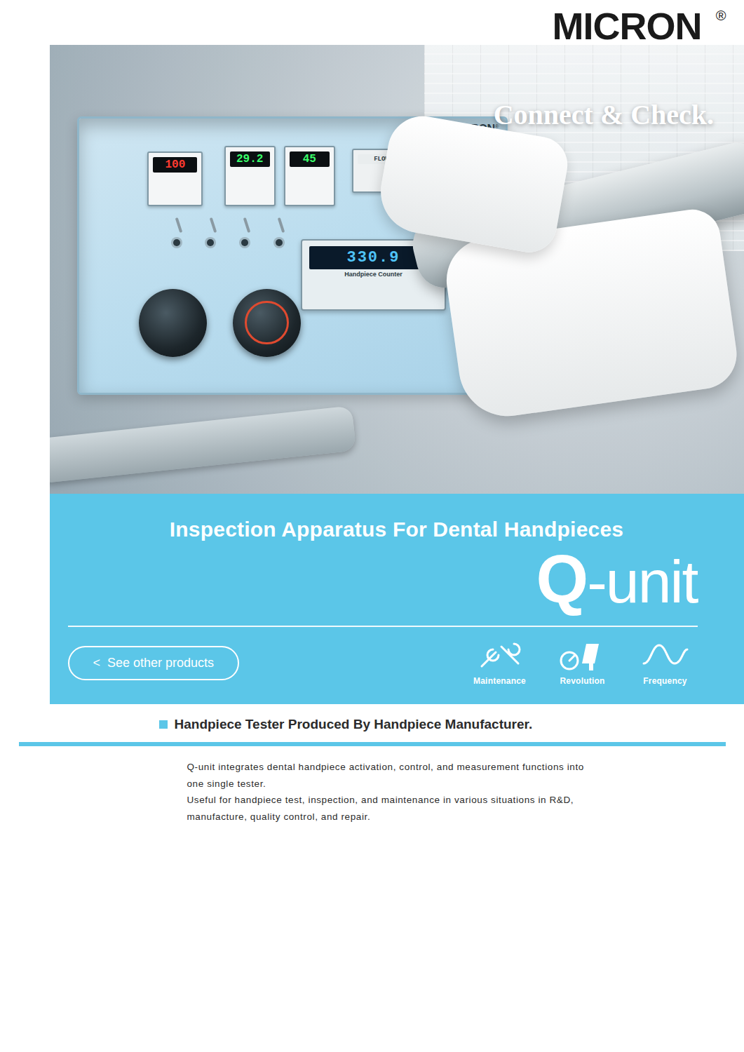MICRON®
Connect & Check.
MICRON®
100
29.2
45
FLOW SENSOR
330.9
Handpiece Counter
Inspection Apparatus For Dental Handpieces
Q-unit
< See other products
Maintenance
Revolution
Frequency
Handpiece Tester Produced By Handpiece Manufacturer.
Q-unit integrates dental handpiece activation, control, and measurement functions into one single tester.
Useful for handpiece test, inspection, and maintenance in various situations in R&D, manufacture, quality control, and repair.